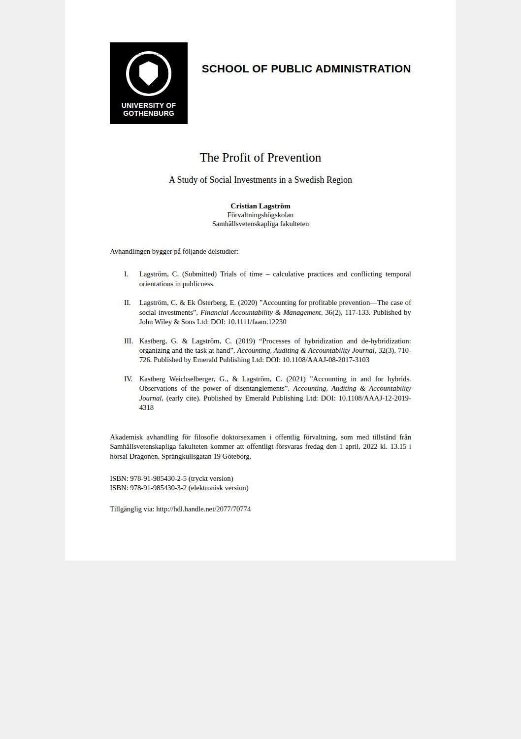UNIVERSITAS GOTHOBURGENSIS
UNIVERSITY OF
GOTHENBURG
SCHOOL OF PUBLIC ADMINISTRATION
The Profit of Prevention
A Study of Social Investments in a Swedish Region
Cristian Lagström
Förvaltningshögskolan
Samhällsvetenskapliga fakulteten
Avhandlingen bygger på följande delstudier:
Lagström, C. (Submitted) Trials of time – calculative practices and conflicting temporal orientations in publicness.
Lagström, C. & Ek Österberg, E. (2020) ”Accounting for profitable prevention—The case of social investments”, Financial Accountability & Management, 36(2), 117-133. Published by John Wiley & Sons Ltd: DOI: 10.1111/faam.12230
Kastberg, G. & Lagström, C. (2019) “Processes of hybridization and de-hybridization: organizing and the task at hand”, Accounting, Auditing & Accountability Journal, 32(3), 710-726. Published by Emerald Publishing Ltd: DOI: 10.1108/AAAJ-08-2017-3103
Kastberg Weichselberger, G., & Lagström, C. (2021) ”Accounting in and for hybrids. Observations of the power of disentanglements”, Accounting, Auditing & Accountability Journal, (early cite). Published by Emerald Publishing Ltd: DOI: 10.1108/AAAJ-12-2019-4318
Akademisk avhandling för filosofie doktorsexamen i offentlig förvaltning, som med tillstånd från Samhällsvetenskapliga fakulteten kommer att offentligt försvaras fredag den 1 april, 2022 kl. 13.15 i hörsal Dragonen, Sprängkullsgatan 19 Göteborg.
ISBN: 978-91-985430-2-5 (tryckt version)
ISBN: 978-91-985430-3-2 (elektronisk version)
Tillgänglig via: http://hdl.handle.net/2077/70774